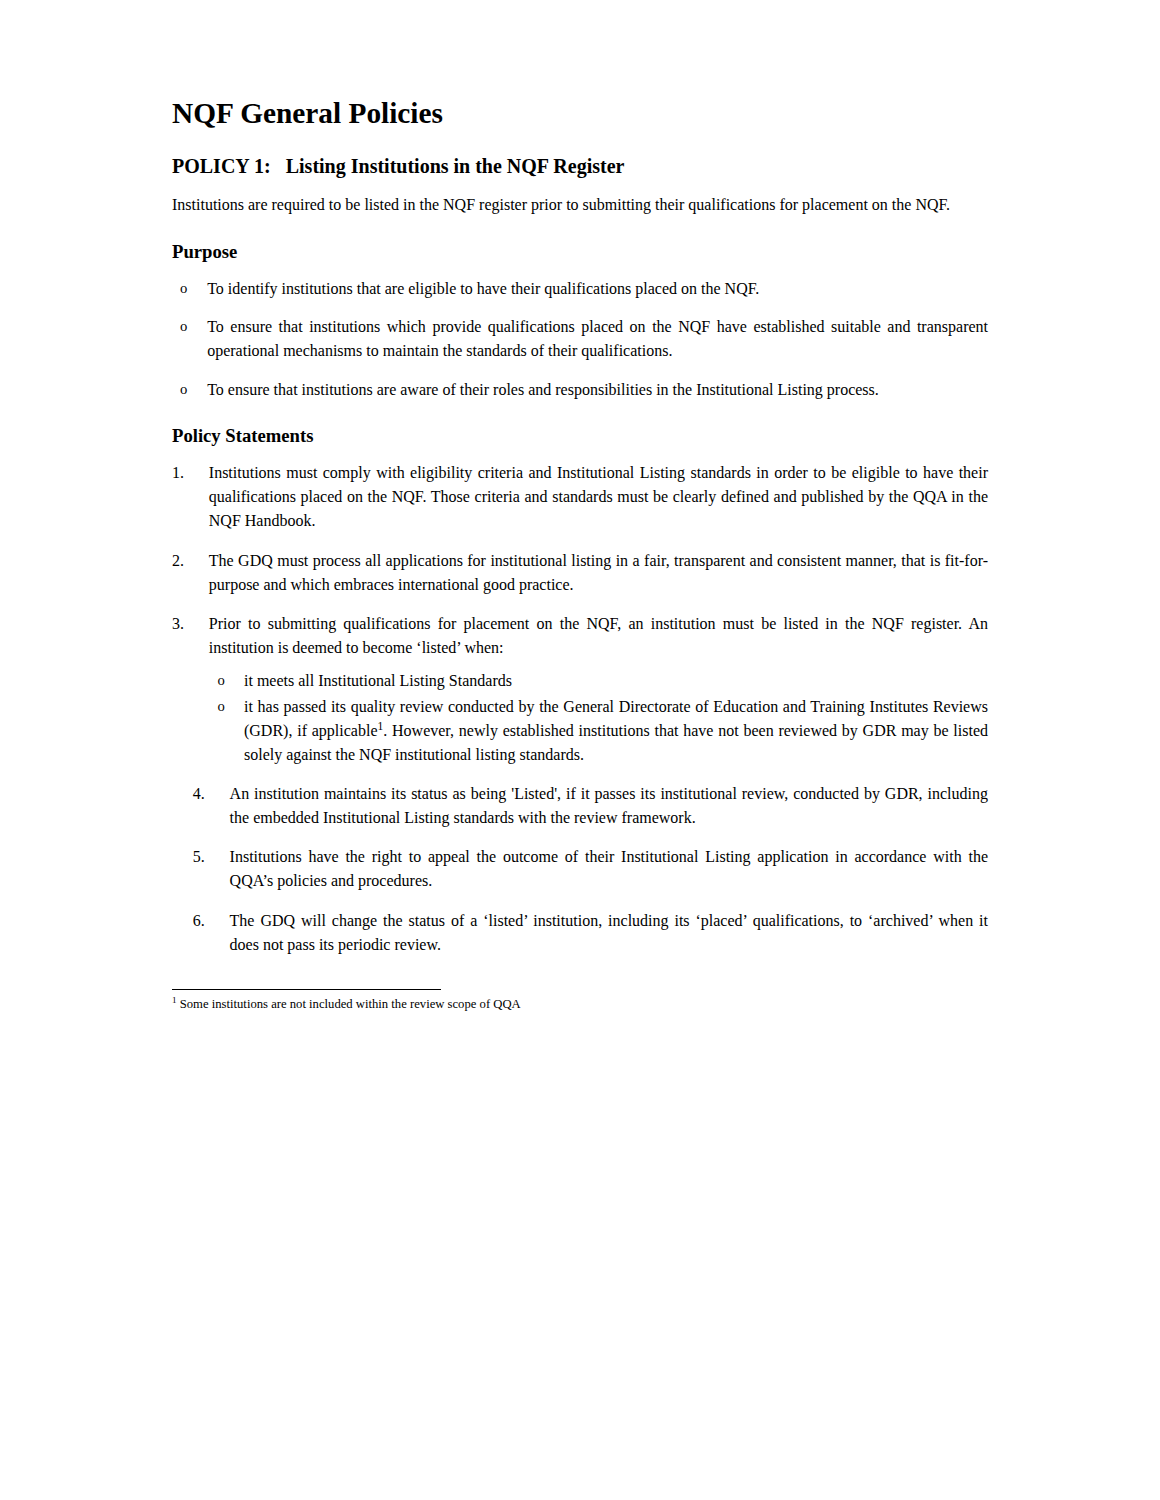NQF General Policies
POLICY 1: Listing Institutions in the NQF Register
Institutions are required to be listed in the NQF register prior to submitting their qualifications for placement on the NQF.
Purpose
To identify institutions that are eligible to have their qualifications placed on the NQF.
To ensure that institutions which provide qualifications placed on the NQF have established suitable and transparent operational mechanisms to maintain the standards of their qualifications.
To ensure that institutions are aware of their roles and responsibilities in the Institutional Listing process.
Policy Statements
Institutions must comply with eligibility criteria and Institutional Listing standards in order to be eligible to have their qualifications placed on the NQF. Those criteria and standards must be clearly defined and published by the QQA in the NQF Handbook.
The GDQ must process all applications for institutional listing in a fair, transparent and consistent manner, that is fit-for-purpose and which embraces international good practice.
Prior to submitting qualifications for placement on the NQF, an institution must be listed in the NQF register. An institution is deemed to become ‘listed’ when:
it meets all Institutional Listing Standards
it has passed its quality review conducted by the General Directorate of Education and Training Institutes Reviews (GDR), if applicable1. However, newly established institutions that have not been reviewed by GDR may be listed solely against the NQF institutional listing standards.
An institution maintains its status as being 'Listed', if it passes its institutional review, conducted by GDR, including the embedded Institutional Listing standards with the review framework.
Institutions have the right to appeal the outcome of their Institutional Listing application in accordance with the QQA’s policies and procedures.
The GDQ will change the status of a ‘listed’ institution, including its ‘placed’ qualifications, to ‘archived’ when it does not pass its periodic review.
1 Some institutions are not included within the review scope of QQA